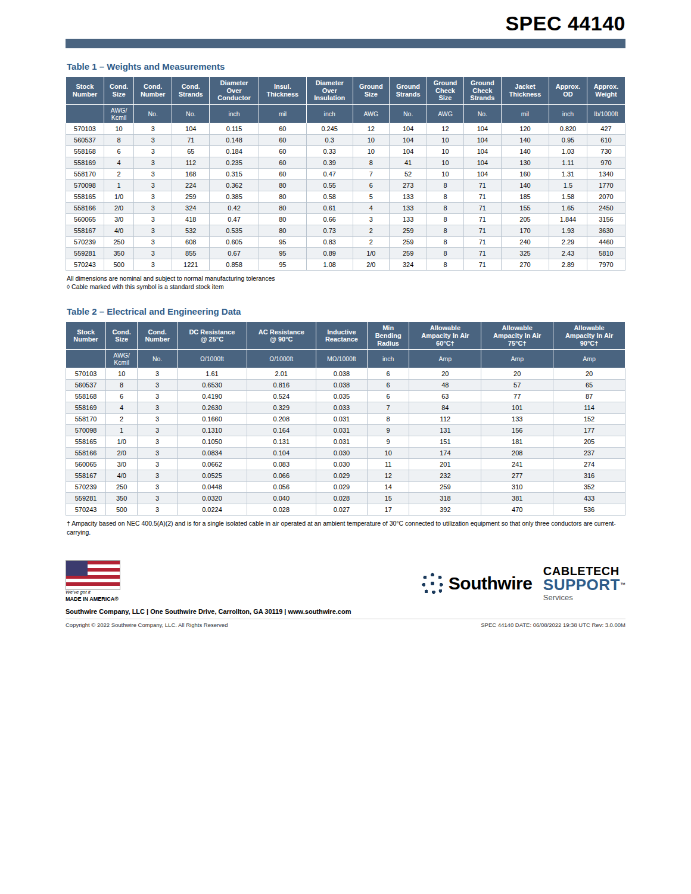SPEC 44140
Table 1 – Weights and Measurements
| Stock Number | Cond. Size | Cond. Number | Cond. Strands | Diameter Over Conductor | Insul. Thickness | Diameter Over Insulation | Ground Size | Ground Strands | Ground Check Size | Ground Check Strands | Jacket Thickness | Approx. OD | Approx. Weight |
| --- | --- | --- | --- | --- | --- | --- | --- | --- | --- | --- | --- | --- | --- |
| | AWG/ Kcmil | No. | No. | inch | mil | inch | AWG | No. | AWG | No. | mil | inch | lb/1000ft |
| 570103 | 10 | 3 | 104 | 0.115 | 60 | 0.245 | 12 | 104 | 12 | 104 | 120 | 0.820 | 427 |
| 560537 | 8 | 3 | 71 | 0.148 | 60 | 0.3 | 10 | 104 | 10 | 104 | 140 | 0.95 | 610 |
| 558168 | 6 | 3 | 65 | 0.184 | 60 | 0.33 | 10 | 104 | 10 | 104 | 140 | 1.03 | 730 |
| 558169 | 4 | 3 | 112 | 0.235 | 60 | 0.39 | 8 | 41 | 10 | 104 | 130 | 1.11 | 970 |
| 558170 | 2 | 3 | 168 | 0.315 | 60 | 0.47 | 7 | 52 | 10 | 104 | 160 | 1.31 | 1340 |
| 570098 | 1 | 3 | 224 | 0.362 | 80 | 0.55 | 6 | 273 | 8 | 71 | 140 | 1.5 | 1770 |
| 558165 | 1/0 | 3 | 259 | 0.385 | 80 | 0.58 | 5 | 133 | 8 | 71 | 185 | 1.58 | 2070 |
| 558166 | 2/0 | 3 | 324 | 0.42 | 80 | 0.61 | 4 | 133 | 8 | 71 | 155 | 1.65 | 2450 |
| 560065 | 3/0 | 3 | 418 | 0.47 | 80 | 0.66 | 3 | 133 | 8 | 71 | 205 | 1.844 | 3156 |
| 558167 | 4/0 | 3 | 532 | 0.535 | 80 | 0.73 | 2 | 259 | 8 | 71 | 170 | 1.93 | 3630 |
| 570239 | 250 | 3 | 608 | 0.605 | 95 | 0.83 | 2 | 259 | 8 | 71 | 240 | 2.29 | 4460 |
| 559281 | 350 | 3 | 855 | 0.67 | 95 | 0.89 | 1/0 | 259 | 8 | 71 | 325 | 2.43 | 5810 |
| 570243 | 500 | 3 | 1221 | 0.858 | 95 | 1.08 | 2/0 | 324 | 8 | 71 | 270 | 2.89 | 7970 |
All dimensions are nominal and subject to normal manufacturing tolerances
◊ Cable marked with this symbol is a standard stock item
Table 2 – Electrical and Engineering Data
| Stock Number | Cond. Size | Cond. Number | DC Resistance @ 25°C | AC Resistance @ 90°C | Inductive Reactance | Min Bending Radius | Allowable Ampacity In Air 60°C† | Allowable Ampacity In Air 75°C† | Allowable Ampacity In Air 90°C† |
| --- | --- | --- | --- | --- | --- | --- | --- | --- | --- |
| | AWG/ Kcmil | No. | Ω/1000ft | Ω/1000ft | MΩ/1000ft | inch | Amp | Amp | Amp |
| 570103 | 10 | 3 | 1.61 | 2.01 | 0.038 | 6 | 20 | 20 | 20 |
| 560537 | 8 | 3 | 0.6530 | 0.816 | 0.038 | 6 | 48 | 57 | 65 |
| 558168 | 6 | 3 | 0.4190 | 0.524 | 0.035 | 6 | 63 | 77 | 87 |
| 558169 | 4 | 3 | 0.2630 | 0.329 | 0.033 | 7 | 84 | 101 | 114 |
| 558170 | 2 | 3 | 0.1660 | 0.208 | 0.031 | 8 | 112 | 133 | 152 |
| 570098 | 1 | 3 | 0.1310 | 0.164 | 0.031 | 9 | 131 | 156 | 177 |
| 558165 | 1/0 | 3 | 0.1050 | 0.131 | 0.031 | 9 | 151 | 181 | 205 |
| 558166 | 2/0 | 3 | 0.0834 | 0.104 | 0.030 | 10 | 174 | 208 | 237 |
| 560065 | 3/0 | 3 | 0.0662 | 0.083 | 0.030 | 11 | 201 | 241 | 274 |
| 558167 | 4/0 | 3 | 0.0525 | 0.066 | 0.029 | 12 | 232 | 277 | 316 |
| 570239 | 250 | 3 | 0.0448 | 0.056 | 0.029 | 14 | 259 | 310 | 352 |
| 559281 | 350 | 3 | 0.0320 | 0.040 | 0.028 | 15 | 318 | 381 | 433 |
| 570243 | 500 | 3 | 0.0224 | 0.028 | 0.027 | 17 | 392 | 470 | 536 |
† Ampacity based on NEC 400.5(A)(2) and is for a single isolated cable in air operated at an ambient temperature of 30°C connected to utilization equipment so that only three conductors are current-carrying.
We’ve got it
MADE IN AMERICA®
Southwire CABLETECH
SUPPORT™
Services
Southwire Company, LLC | One Southwire Drive, Carrollton, GA 30119 | www.southwire.com
Copyright © 2022 Southwire Company, LLC. All Rights Reserved
SPEC 44140 DATE: 06/08/2022 19:38 UTC Rev: 3.0.00M